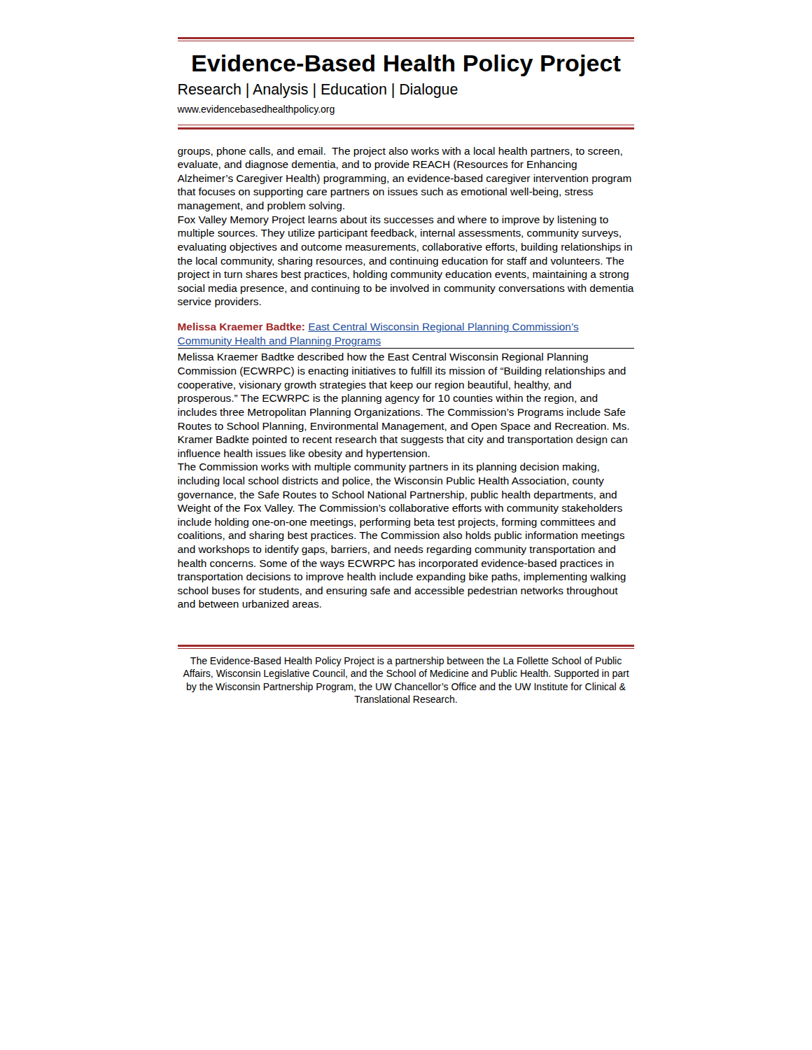Evidence-Based Health Policy Project
Research | Analysis | Education | Dialogue
www.evidencebasedhealthpolicy.org
groups, phone calls, and email. The project also works with a local health partners, to screen, evaluate, and diagnose dementia, and to provide REACH (Resources for Enhancing Alzheimer’s Caregiver Health) programming, an evidence-based caregiver intervention program that focuses on supporting care partners on issues such as emotional well-being, stress management, and problem solving.
Fox Valley Memory Project learns about its successes and where to improve by listening to multiple sources. They utilize participant feedback, internal assessments, community surveys, evaluating objectives and outcome measurements, collaborative efforts, building relationships in the local community, sharing resources, and continuing education for staff and volunteers. The project in turn shares best practices, holding community education events, maintaining a strong social media presence, and continuing to be involved in community conversations with dementia service providers.
Melissa Kraemer Badtke: East Central Wisconsin Regional Planning Commission’s Community Health and Planning Programs
Melissa Kraemer Badtke described how the East Central Wisconsin Regional Planning Commission (ECWRPC) is enacting initiatives to fulfill its mission of “Building relationships and cooperative, visionary growth strategies that keep our region beautiful, healthy, and prosperous.” The ECWRPC is the planning agency for 10 counties within the region, and includes three Metropolitan Planning Organizations. The Commission’s Programs include Safe Routes to School Planning, Environmental Management, and Open Space and Recreation. Ms. Kramer Badkte pointed to recent research that suggests that city and transportation design can influence health issues like obesity and hypertension.
The Commission works with multiple community partners in its planning decision making, including local school districts and police, the Wisconsin Public Health Association, county governance, the Safe Routes to School National Partnership, public health departments, and Weight of the Fox Valley. The Commission’s collaborative efforts with community stakeholders include holding one-on-one meetings, performing beta test projects, forming committees and coalitions, and sharing best practices. The Commission also holds public information meetings and workshops to identify gaps, barriers, and needs regarding community transportation and health concerns. Some of the ways ECWRPC has incorporated evidence-based practices in transportation decisions to improve health include expanding bike paths, implementing walking school buses for students, and ensuring safe and accessible pedestrian networks throughout and between urbanized areas.
The Evidence-Based Health Policy Project is a partnership between the La Follette School of Public Affairs, Wisconsin Legislative Council, and the School of Medicine and Public Health. Supported in part by the Wisconsin Partnership Program, the UW Chancellor’s Office and the UW Institute for Clinical & Translational Research.